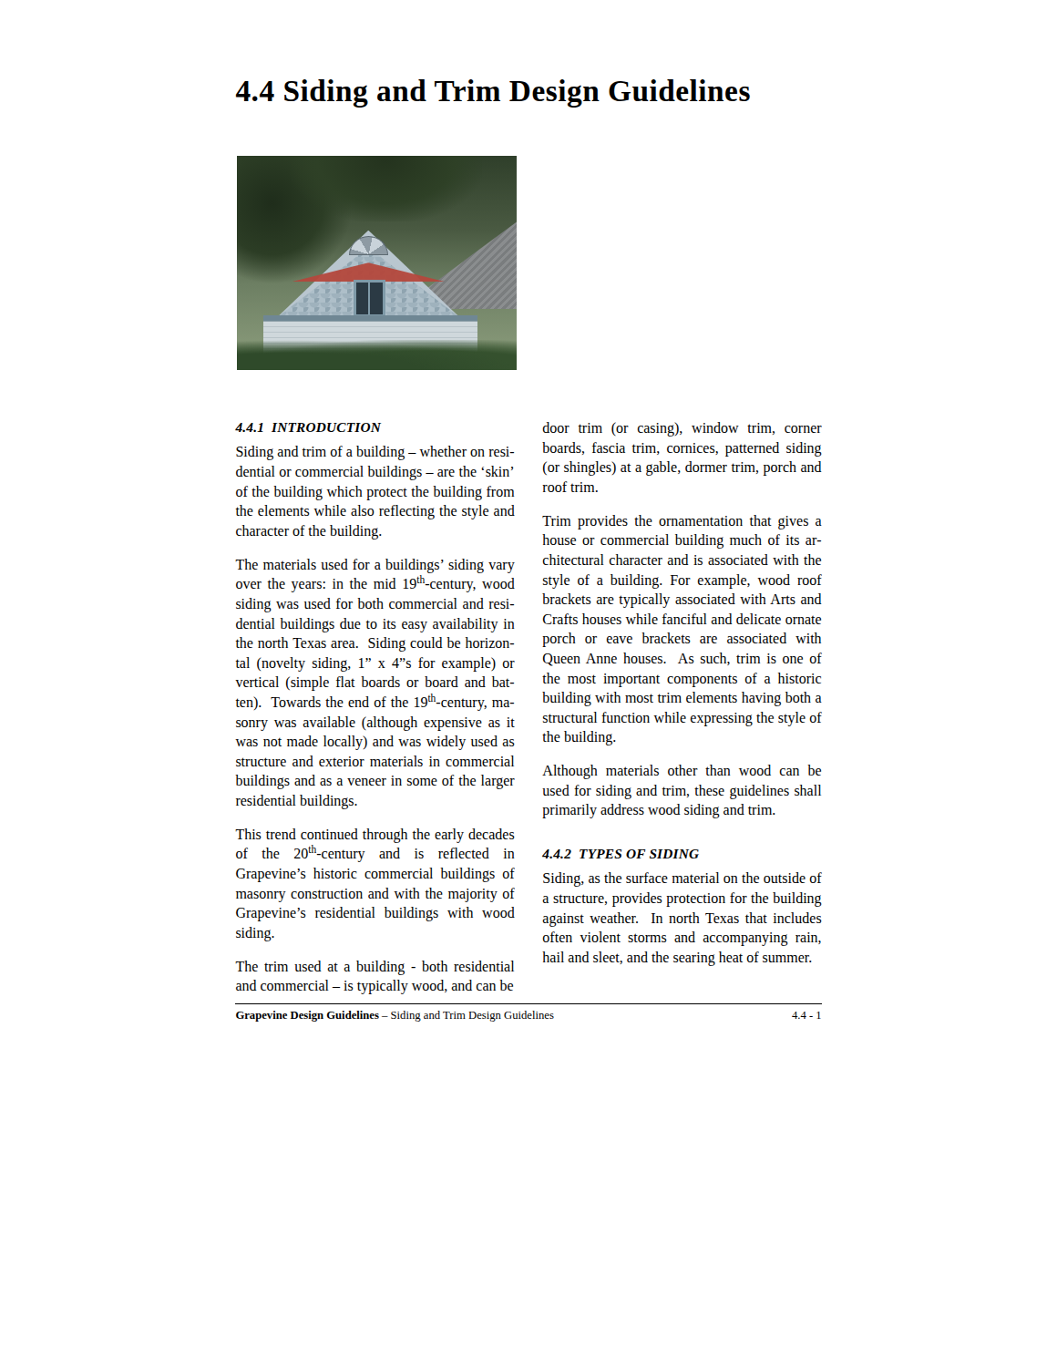4.4 Siding and Trim Design Guidelines
4.4.1 INTRODUCTION
Siding and trim of a building – whether on residential or commercial buildings – are the ‘skin’ of the building which protect the building from the elements while also reflecting the style and character of the building.
The materials used for a buildings’ siding vary over the years: in the mid 19th-century, wood siding was used for both commercial and residential buildings due to its easy availability in the north Texas area. Siding could be horizontal (novelty siding, 1” x 4”s for example) or vertical (simple flat boards or board and batten). Towards the end of the 19th-century, masonry was available (although expensive as it was not made locally) and was widely used as structure and exterior materials in commercial buildings and as a veneer in some of the larger residential buildings.
This trend continued through the early decades of the 20th-century and is reflected in Grapevine’s historic commercial buildings of masonry construction and with the majority of Grapevine’s residential buildings with wood siding.
The trim used at a building - both residential and commercial – is typically wood, and can be
door trim (or casing), window trim, corner boards, fascia trim, cornices, patterned siding (or shingles) at a gable, dormer trim, porch and roof trim.
Trim provides the ornamentation that gives a house or commercial building much of its architectural character and is associated with the style of a building. For example, wood roof brackets are typically associated with Arts and Crafts houses while fanciful and delicate ornate porch or eave brackets are associated with Queen Anne houses. As such, trim is one of the most important components of a historic building with most trim elements having both a structural function while expressing the style of the building.
Although materials other than wood can be used for siding and trim, these guidelines shall primarily address wood siding and trim.
4.4.2 TYPES OF SIDING
Siding, as the surface material on the outside of a structure, provides protection for the building against weather. In north Texas that includes often violent storms and accompanying rain, hail and sleet, and the searing heat of summer.
Grapevine Design Guidelines – Siding and Trim Design Guidelines
4.4 - 1